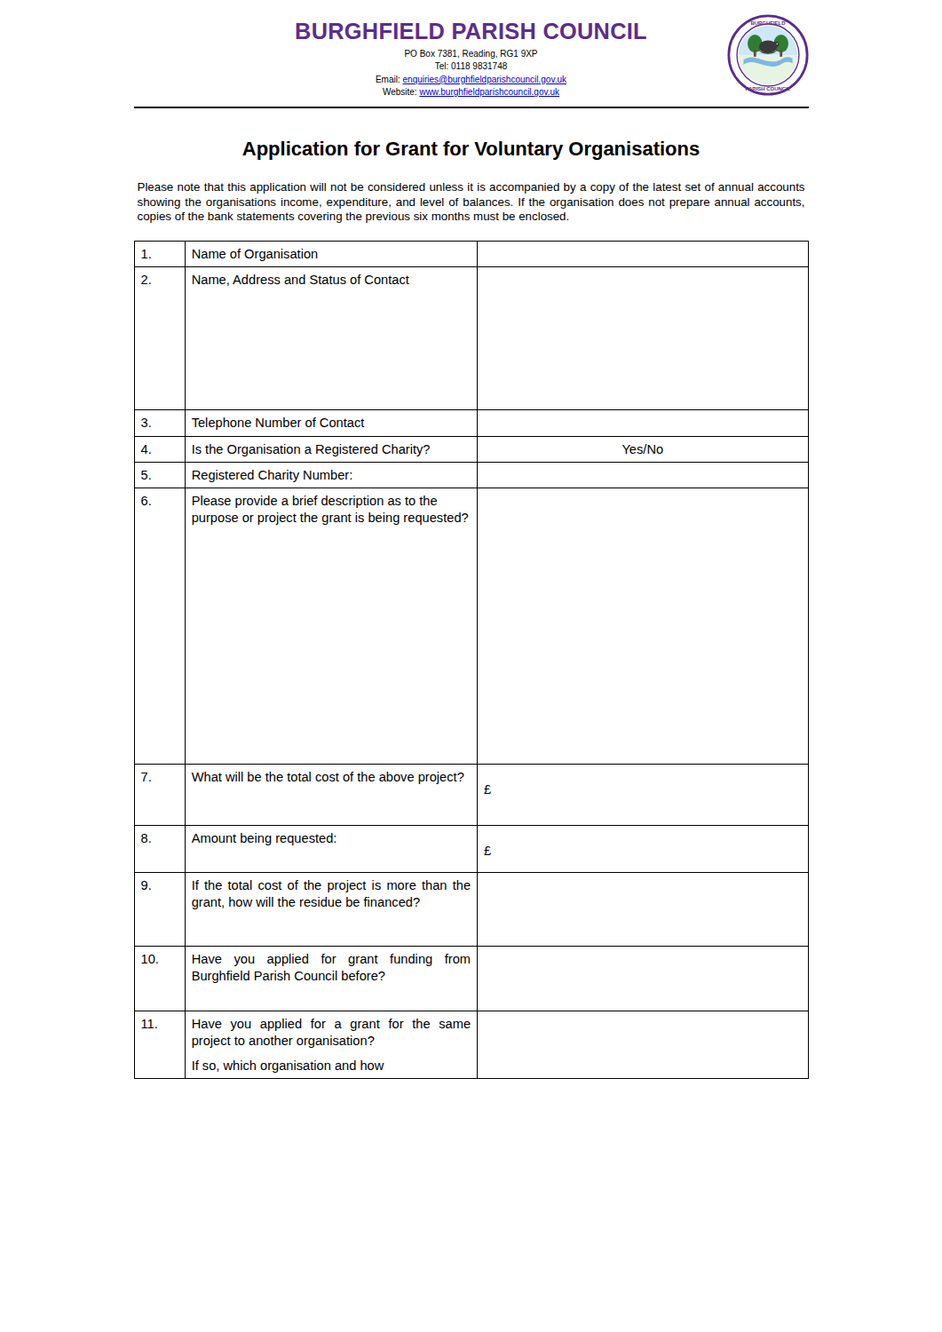BURGHFIELD PARISH COUNCIL
BURGHFIELD PARISH COUNCIL
PO Box 7381, Reading, RG1 9XP
Tel: 0118 9831748
Email: enquiries@burghfieldparishcouncil.gov.uk
Website: www.burghfieldparishcouncil.gov.uk
Application for Grant for Voluntary Organisations
Please note that this application will not be considered unless it is accompanied by a copy of the latest set of annual accounts showing the organisations income, expenditure, and level of balances. If the organisation does not prepare annual accounts, copies of the bank statements covering the previous six months must be enclosed.
| 1. | Name of Organisation | |
| 2. | Name, Address and Status of Contact | |
| 3. | Telephone Number of Contact | |
| 4. | Is the Organisation a Registered Charity? | Yes/No |
| 5. | Registered Charity Number: | |
| 6. | Please provide a brief description as to the purpose or project the grant is being requested? | |
| 7. | What will be the total cost of the above project? | £ |
| 8. | Amount being requested: | £ |
| 9. | If the total cost of the project is more than the grant, how will the residue be financed? | |
| 10. | Have you applied for grant funding from Burghfield Parish Council before? | |
| 11. | Have you applied for a grant for the same project to another organisation? If so, which organisation and how | |